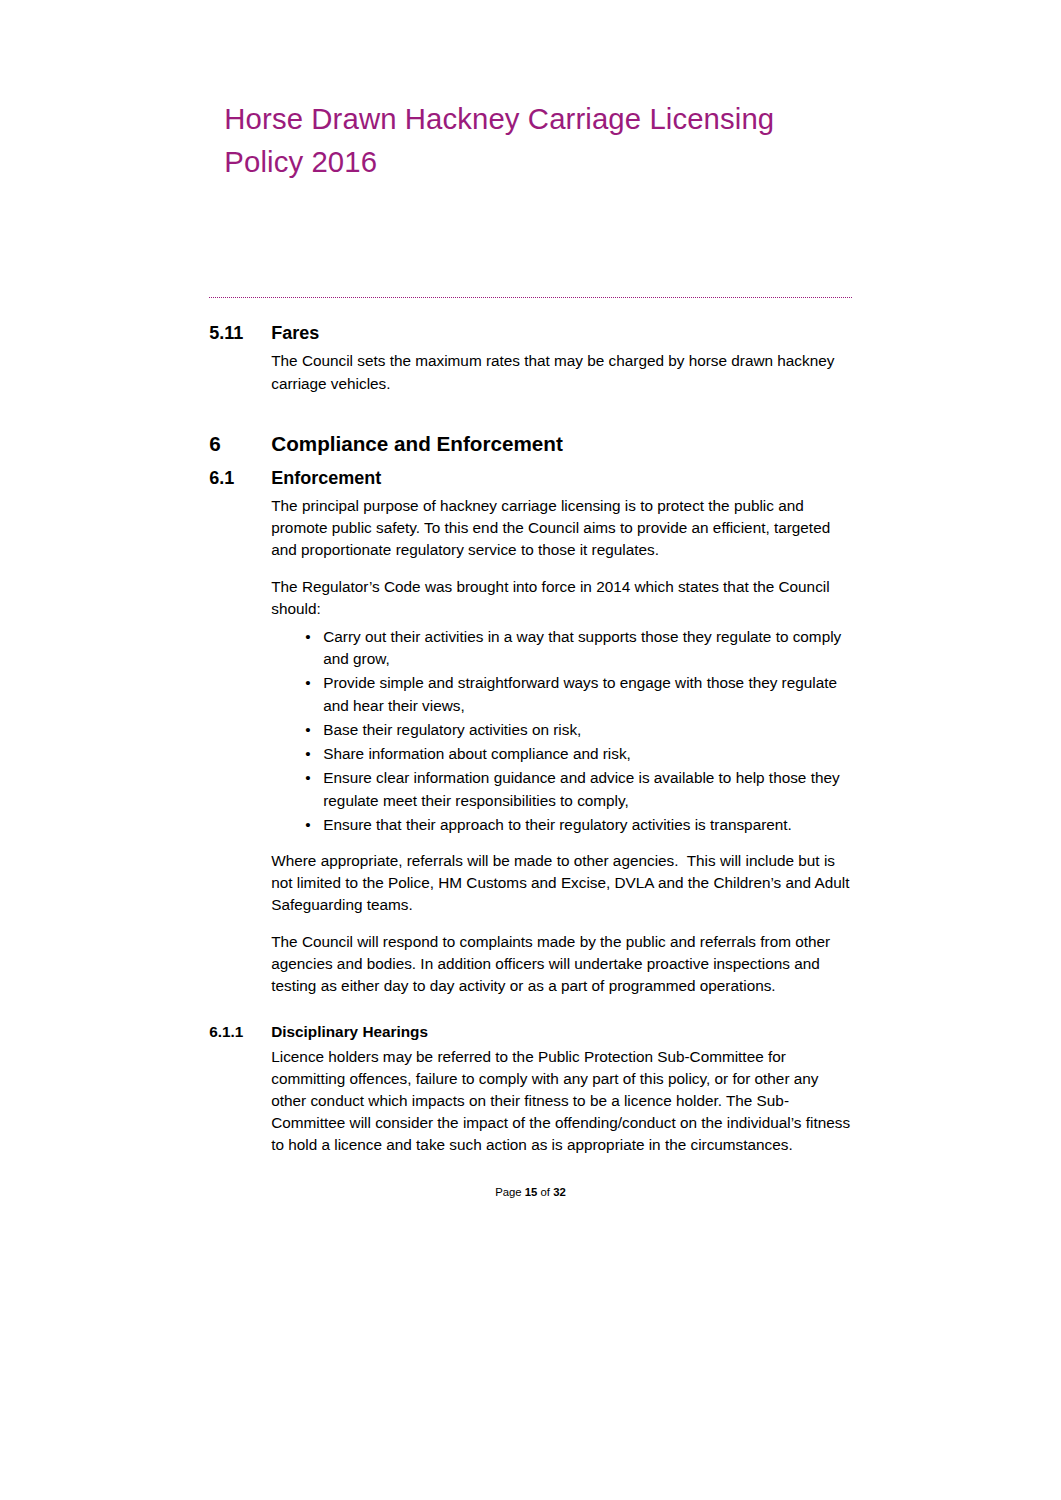Horse Drawn Hackney Carriage Licensing Policy 2016
5.11 Fares
The Council sets the maximum rates that may be charged by horse drawn hackney carriage vehicles.
6 Compliance and Enforcement
6.1 Enforcement
The principal purpose of hackney carriage licensing is to protect the public and promote public safety. To this end the Council aims to provide an efficient, targeted and proportionate regulatory service to those it regulates.
The Regulator’s Code was brought into force in 2014 which states that the Council should:
Carry out their activities in a way that supports those they regulate to comply and grow,
Provide simple and straightforward ways to engage with those they regulate and hear their views,
Base their regulatory activities on risk,
Share information about compliance and risk,
Ensure clear information guidance and advice is available to help those they regulate meet their responsibilities to comply,
Ensure that their approach to their regulatory activities is transparent.
Where appropriate, referrals will be made to other agencies. This will include but is not limited to the Police, HM Customs and Excise, DVLA and the Children’s and Adult Safeguarding teams.
The Council will respond to complaints made by the public and referrals from other agencies and bodies. In addition officers will undertake proactive inspections and testing as either day to day activity or as a part of programmed operations.
6.1.1 Disciplinary Hearings
Licence holders may be referred to the Public Protection Sub-Committee for committing offences, failure to comply with any part of this policy, or for other any other conduct which impacts on their fitness to be a licence holder. The Sub-Committee will consider the impact of the offending/conduct on the individual’s fitness to hold a licence and take such action as is appropriate in the circumstances.
Page 15 of 32